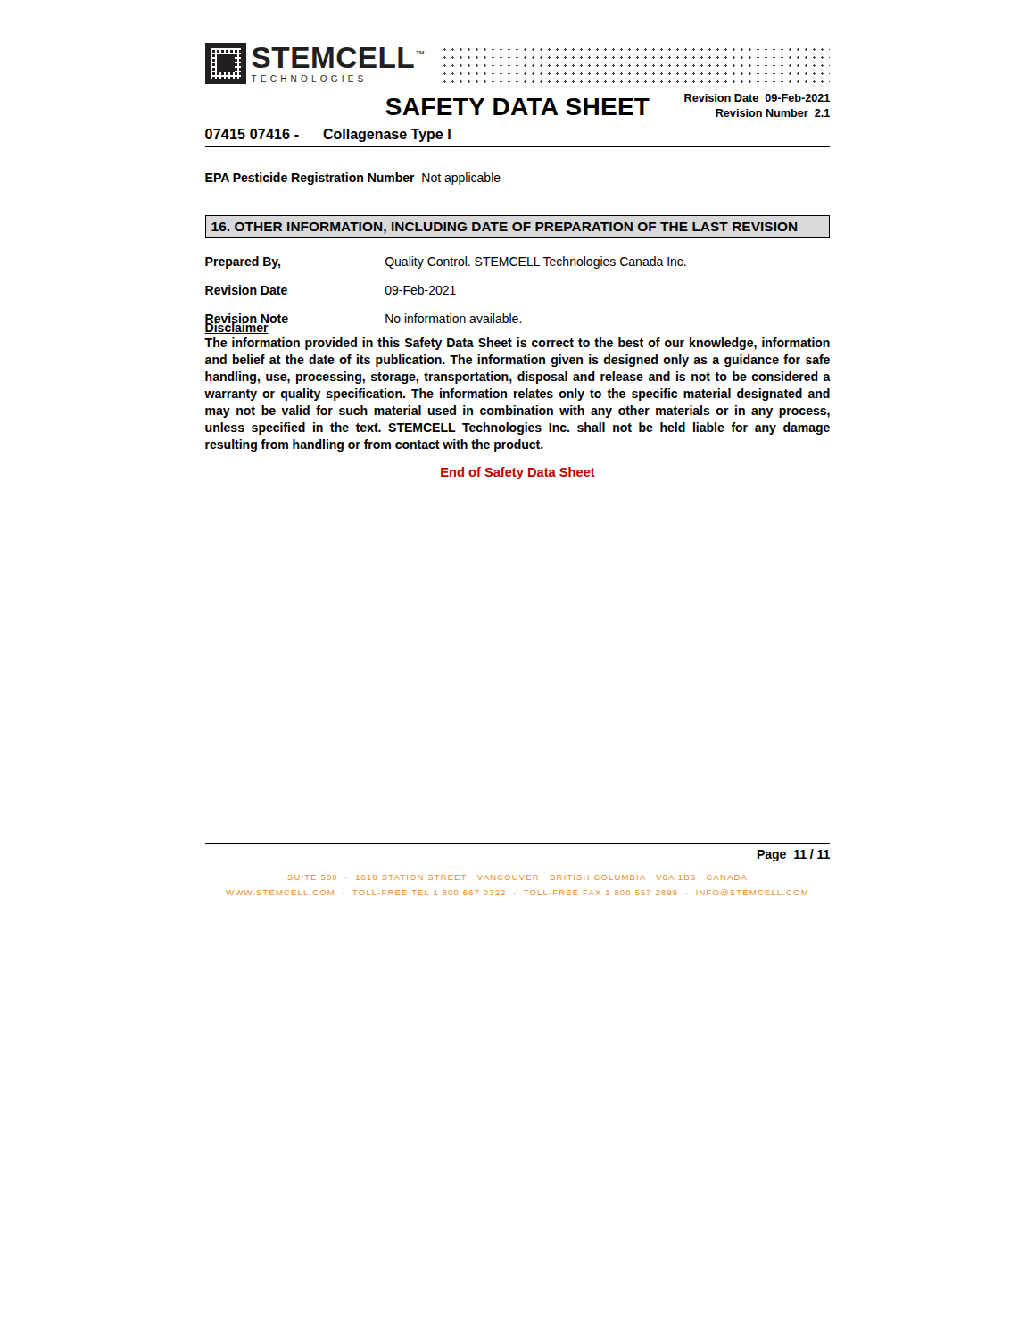STEMCELL™
TECHNOLOGIES
SAFETY DATA SHEET
Revision Date 09-Feb-2021
Revision Number 2.1
07415 07416 - Collagenase Type I
EPA Pesticide Registration Number Not applicable
16. OTHER INFORMATION, INCLUDING DATE OF PREPARATION OF THE LAST REVISION
Prepared By,
Quality Control. STEMCELL Technologies Canada Inc.
Revision Date
09-Feb-2021
Revision Note
No information available.
Disclaimer
The information provided in this Safety Data Sheet is correct to the best of our knowledge, information and belief at the date of its publication. The information given is designed only as a guidance for safe handling, use, processing, storage, transportation, disposal and release and is not to be considered a warranty or quality specification. The information relates only to the specific material designated and may not be valid for such material used in combination with any other materials or in any process, unless specified in the text. STEMCELL Technologies Inc. shall not be held liable for any damage resulting from handling or from contact with the product.
End of Safety Data Sheet
Page 11 / 11
SUITE 500 · 1618 STATION STREET VANCOUVER BRITISH COLUMBIA V6A 1B6 CANADA
WWW.STEMCELL.COM · TOLL-FREE TEL 1 800 667 0322 · TOLL-FREE FAX 1 800 567 2899 · INFO@STEMCELL.COM